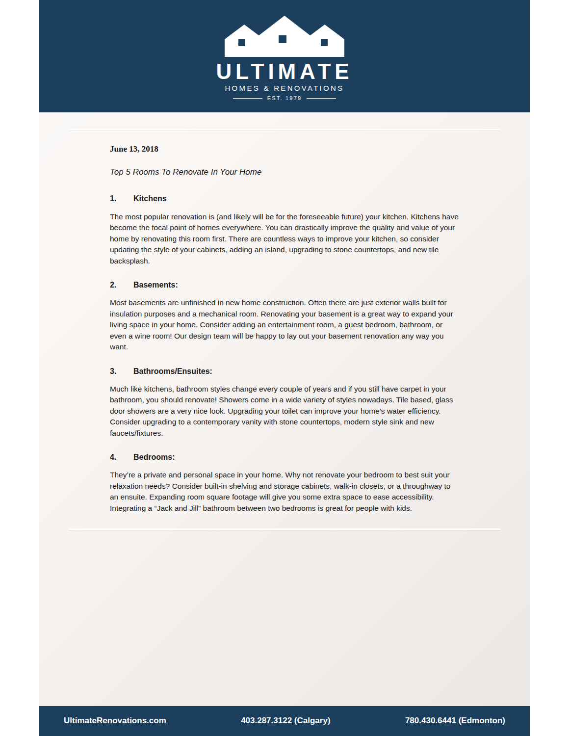ULTIMATE HOMES & RENOVATIONS EST. 1979
June 13, 2018
Top 5 Rooms To Renovate In Your Home
Kitchens
The most popular renovation is (and likely will be for the foreseeable future) your kitchen. Kitchens have become the focal point of homes everywhere. You can drastically improve the quality and value of your home by renovating this room first. There are countless ways to improve your kitchen, so consider updating the style of your cabinets, adding an island, upgrading to stone countertops, and new tile backsplash.
Basements:
Most basements are unfinished in new home construction. Often there are just exterior walls built for insulation purposes and a mechanical room. Renovating your basement is a great way to expand your living space in your home. Consider adding an entertainment room, a guest bedroom, bathroom, or even a wine room! Our design team will be happy to lay out your basement renovation any way you want.
Bathrooms/Ensuites:
Much like kitchens, bathroom styles change every couple of years and if you still have carpet in your bathroom, you should renovate! Showers come in a wide variety of styles nowadays. Tile based, glass door showers are a very nice look. Upgrading your toilet can improve your home’s water efficiency. Consider upgrading to a contemporary vanity with stone countertops, modern style sink and new faucets/fixtures.
Bedrooms:
They’re a private and personal space in your home. Why not renovate your bedroom to best suit your relaxation needs? Consider built-in shelving and storage cabinets, walk-in closets, or a throughway to an ensuite. Expanding room square footage will give you some extra space to ease accessibility. Integrating a “Jack and Jill” bathroom between two bedrooms is great for people with kids.
UltimateRenovations.com 403.287.3122 (Calgary) 780.430.6441 (Edmonton)